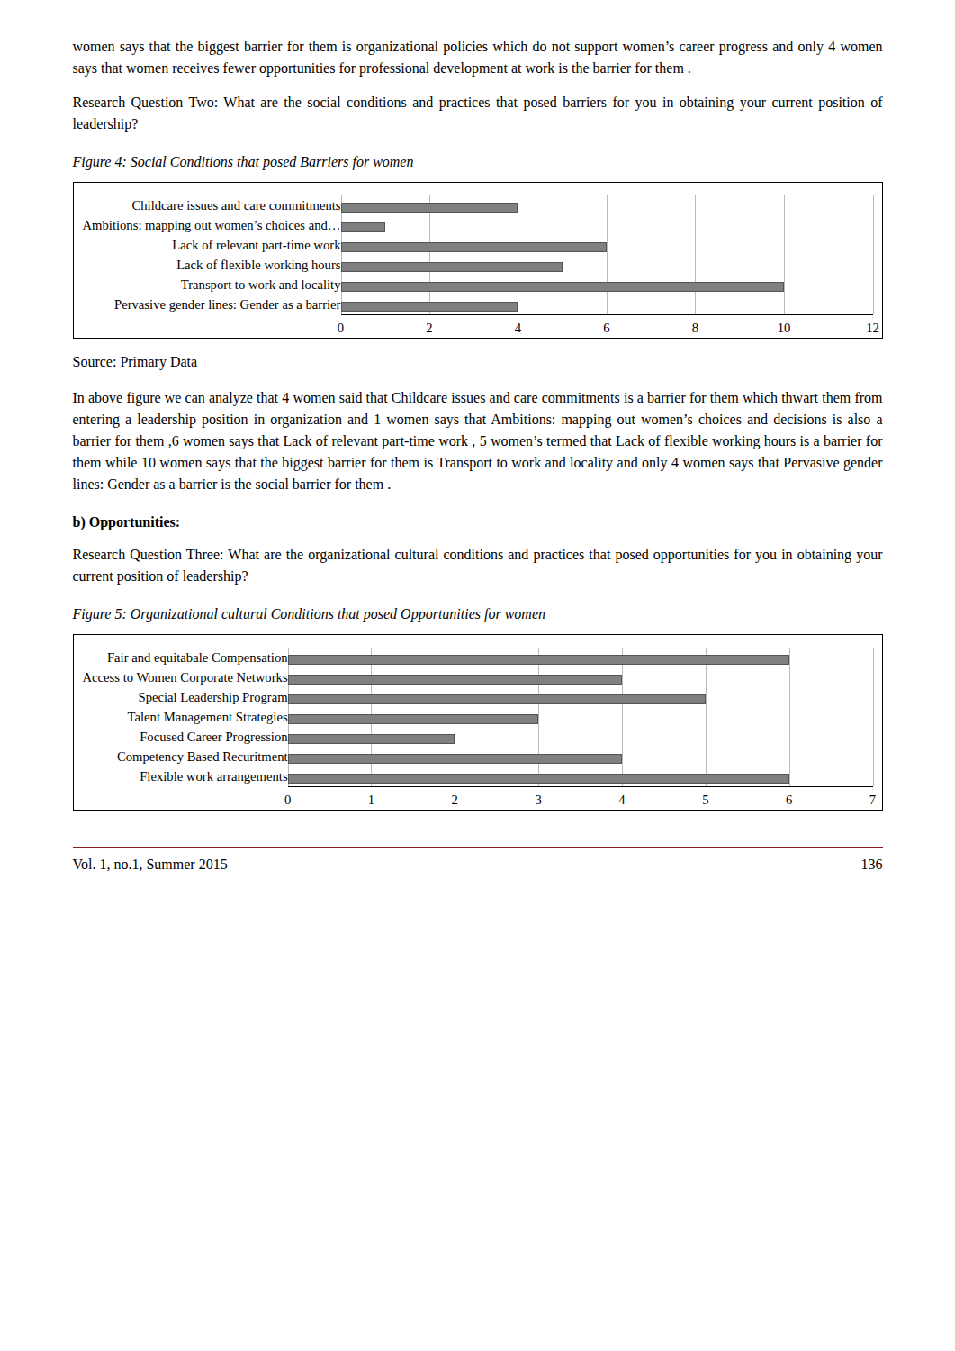women says that the biggest barrier for them is organizational policies which do not support women’s career progress and only 4 women says that women receives fewer opportunities for professional development at work is the barrier for them .
Research Question Two: What are the social conditions and practices that posed barriers for you in obtaining your current position of leadership?
Figure 4: Social Conditions that posed Barriers for women
| Childcare issues and care commitments | |
| Ambitions: mapping out women’s choices and… | |
| Lack of relevant part-time work | |
| Lack of flexible working hours | |
| Transport to work and locality | |
| Pervasive gender lines: Gender as a barrier | |
| | 0 2 4 6 8 10 12 |
Source: Primary Data
In above figure we can analyze that 4 women said that Childcare issues and care commitments is a barrier for them which thwart them from entering a leadership position in organization and 1 women says that Ambitions: mapping out women’s choices and decisions is also a barrier for them ,6 women says that Lack of relevant part-time work , 5 women’s termed that Lack of flexible working hours is a barrier for them while 10 women says that the biggest barrier for them is Transport to work and locality and only 4 women says that Pervasive gender lines: Gender as a barrier is the social barrier for them .
b) Opportunities:
Research Question Three: What are the organizational cultural conditions and practices that posed opportunities for you in obtaining your current position of leadership?
Figure 5: Organizational cultural Conditions that posed Opportunities for women
| Fair and equitabale Compensation | |
| Access to Women Corporate Networks | |
| Special Leadership Program | |
| Talent Management Strategies | |
| Focused Career Progression | |
| Competency Based Recuritment | |
| Flexible work arrangements | |
| | 0 1 2 3 4 5 6 7 |
Vol. 1, no.1, Summer 2015 136